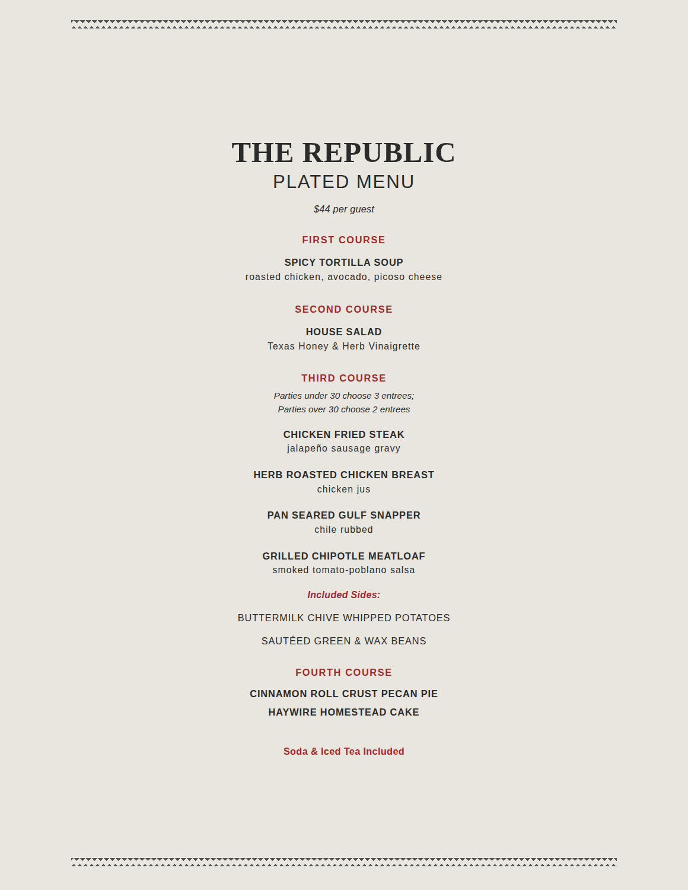The Republic
Plated Menu
$44 per guest
First Course
Spicy Tortilla Soup
roasted chicken, avocado, picoso cheese
Second Course
House Salad
Texas Honey & Herb Vinaigrette
Third Course
Parties under 30 choose 3 entrees;
Parties over 30 choose 2 entrees
Chicken Fried Steak
jalapeño sausage gravy
Herb Roasted Chicken Breast
chicken jus
Pan Seared Gulf Snapper
chile rubbed
Grilled Chipotle Meatloaf
smoked tomato-poblano salsa
Included Sides:
Buttermilk Chive Whipped Potatoes
Sautéed Green & Wax Beans
Fourth Course
Cinnamon Roll Crust Pecan Pie
Haywire Homestead Cake
Soda & Iced Tea Included